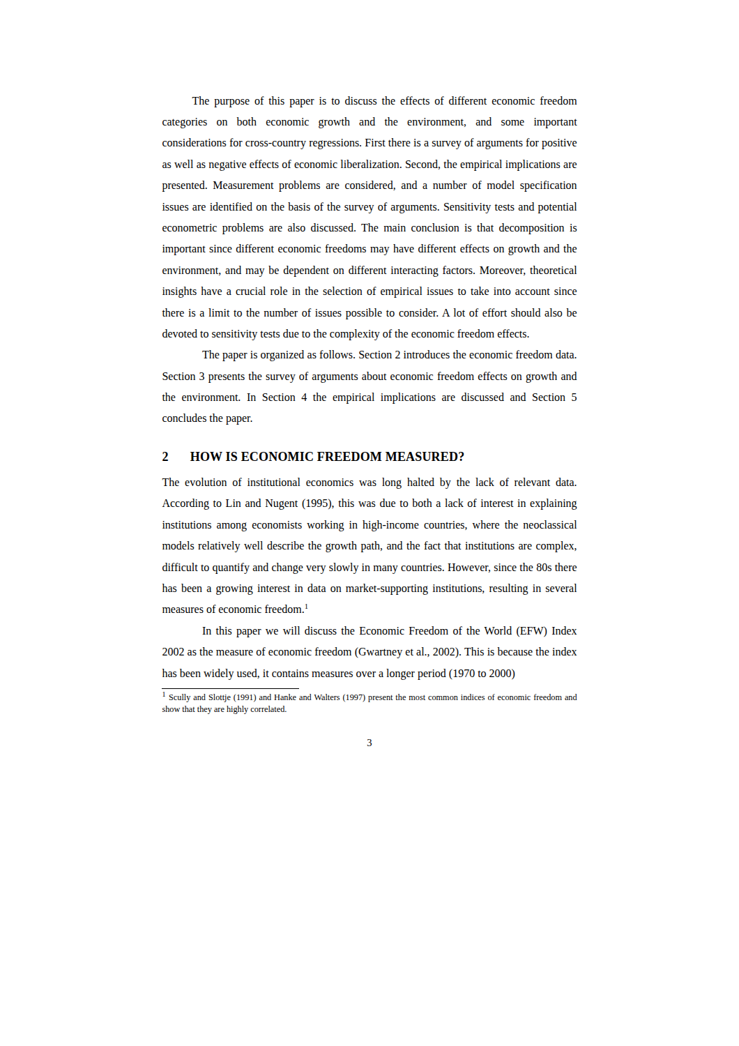The purpose of this paper is to discuss the effects of different economic freedom categories on both economic growth and the environment, and some important considerations for cross-country regressions. First there is a survey of arguments for positive as well as negative effects of economic liberalization. Second, the empirical implications are presented. Measurement problems are considered, and a number of model specification issues are identified on the basis of the survey of arguments. Sensitivity tests and potential econometric problems are also discussed. The main conclusion is that decomposition is important since different economic freedoms may have different effects on growth and the environment, and may be dependent on different interacting factors. Moreover, theoretical insights have a crucial role in the selection of empirical issues to take into account since there is a limit to the number of issues possible to consider. A lot of effort should also be devoted to sensitivity tests due to the complexity of the economic freedom effects.
The paper is organized as follows. Section 2 introduces the economic freedom data. Section 3 presents the survey of arguments about economic freedom effects on growth and the environment. In Section 4 the empirical implications are discussed and Section 5 concludes the paper.
2 HOW IS ECONOMIC FREEDOM MEASURED?
The evolution of institutional economics was long halted by the lack of relevant data. According to Lin and Nugent (1995), this was due to both a lack of interest in explaining institutions among economists working in high-income countries, where the neoclassical models relatively well describe the growth path, and the fact that institutions are complex, difficult to quantify and change very slowly in many countries. However, since the 80s there has been a growing interest in data on market-supporting institutions, resulting in several measures of economic freedom.1
In this paper we will discuss the Economic Freedom of the World (EFW) Index 2002 as the measure of economic freedom (Gwartney et al., 2002). This is because the index has been widely used, it contains measures over a longer period (1970 to 2000)
1 Scully and Slottje (1991) and Hanke and Walters (1997) present the most common indices of economic freedom and show that they are highly correlated.
3